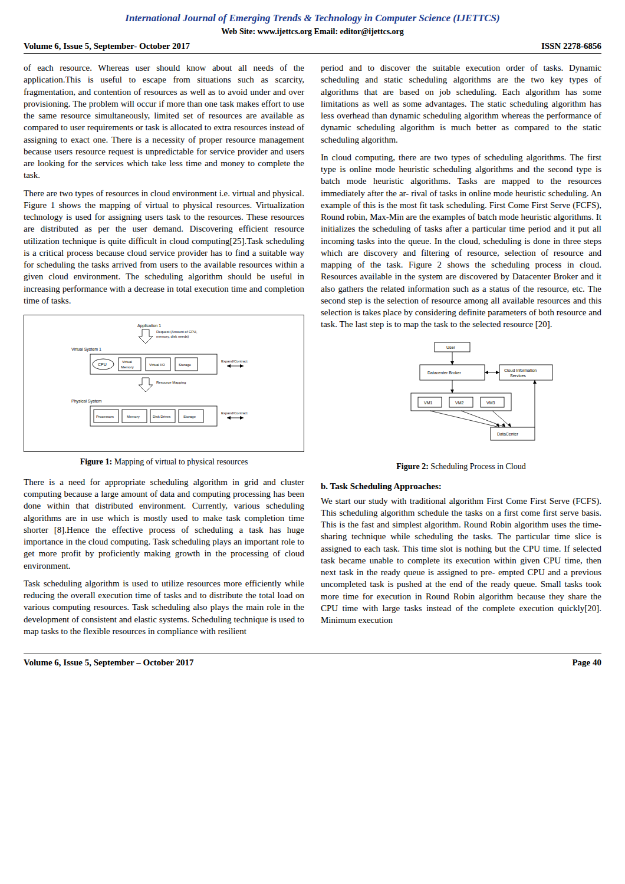International Journal of Emerging Trends & Technology in Computer Science (IJETTCS)
Web Site: www.ijettcs.org Email: editor@ijettcs.org
Volume 6, Issue 5, September- October 2017 ISSN 2278-6856
of each resource. Whereas user should know about all needs of the application.This is useful to escape from situations such as scarcity, fragmentation, and contention of resources as well as to avoid under and over provisioning. The problem will occur if more than one task makes effort to use the same resource simultaneously, limited set of resources are available as compared to user requirements or task is allocated to extra resources instead of assigning to exact one. There is a necessity of proper resource management because users resource request is unpredictable for service provider and users are looking for the services which take less time and money to complete the task.
There are two types of resources in cloud environment i.e. virtual and physical. Figure 1 shows the mapping of virtual to physical resources. Virtualization technology is used for assigning users task to the resources. These resources are distributed as per the user demand. Discovering efficient resource utilization technique is quite difficult in cloud computing[25].Task scheduling is a critical process because cloud service provider has to find a suitable way for scheduling the tasks arrived from users to the available resources within a given cloud environment. The scheduling algorithm should be useful in increasing performance with a decrease in total execution time and completion time of tasks.
Application 1 Request (Amount of CPU, memory, disk needs) Virtual System 1 CPU Virtual Memory Virtual I/O Storage Expand/Contract Resource Mapping Physical System Processors Memory Disk Drives Storage Expand/Contract
Figure 1: Mapping of virtual to physical resources
There is a need for appropriate scheduling algorithm in grid and cluster computing because a large amount of data and computing processing has been done within that distributed environment. Currently, various scheduling algorithms are in use which is mostly used to make task completion time shorter [8].Hence the effective process of scheduling a task has huge importance in the cloud computing. Task scheduling plays an important role to get more profit by proficiently making growth in the processing of cloud environment.
Task scheduling algorithm is used to utilize resources more efficiently while reducing the overall execution time of tasks and to distribute the total load on various computing resources. Task scheduling also plays the main role in the development of consistent and elastic systems. Scheduling technique is used to map tasks to the flexible resources in compliance with resilient
period and to discover the suitable execution order of tasks. Dynamic scheduling and static scheduling algorithms are the two key types of algorithms that are based on job scheduling. Each algorithm has some limitations as well as some advantages. The static scheduling algorithm has less overhead than dynamic scheduling algorithm whereas the performance of dynamic scheduling algorithm is much better as compared to the static scheduling algorithm.
In cloud computing, there are two types of scheduling algorithms. The first type is online mode heuristic scheduling algorithms and the second type is batch mode heuristic algorithms. Tasks are mapped to the resources immediately after the ar- rival of tasks in online mode heuristic scheduling. An example of this is the most fit task scheduling. First Come First Serve (FCFS), Round robin, Max-Min are the examples of batch mode heuristic algorithms. It initializes the scheduling of tasks after a particular time period and it put all incoming tasks into the queue. In the cloud, scheduling is done in three steps which are discovery and filtering of resource, selection of resource and mapping of the task. Figure 2 shows the scheduling process in cloud. Resources available in the system are discovered by Datacenter Broker and it also gathers the related information such as a status of the resource, etc. The second step is the selection of resource among all available resources and this selection is takes place by considering definite parameters of both resource and task. The last step is to map the task to the selected resource [20].
User Datacenter Broker Cloud Information Services VM1 VM2 VM3 DataCenter
Figure 2: Scheduling Process in Cloud
b. Task Scheduling Approaches:
We start our study with traditional algorithm First Come First Serve (FCFS). This scheduling algorithm schedule the tasks on a first come first serve basis. This is the fast and simplest algorithm. Round Robin algorithm uses the time-sharing technique while scheduling the tasks. The particular time slice is assigned to each task. This time slot is nothing but the CPU time. If selected task became unable to complete its execution within given CPU time, then next task in the ready queue is assigned to pre- empted CPU and a previous uncompleted task is pushed at the end of the ready queue. Small tasks took more time for execution in Round Robin algorithm because they share the CPU time with large tasks instead of the complete execution quickly[20]. Minimum execution
Volume 6, Issue 5, September – October 2017 Page 40